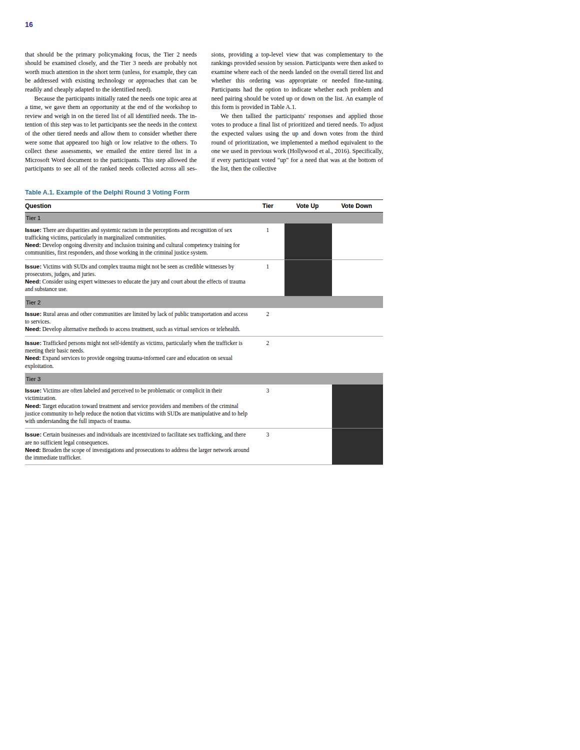16
that should be the primary policymaking focus, the Tier 2 needs should be examined closely, and the Tier 3 needs are probably not worth much attention in the short term (unless, for example, they can be addressed with existing technology or approaches that can be readily and cheaply adapted to the identified need).
Because the participants initially rated the needs one topic area at a time, we gave them an opportunity at the end of the workshop to review and weigh in on the tiered list of all identified needs. The intention of this step was to let participants see the needs in the context of the other tiered needs and allow them to consider whether there were some that appeared too high or low relative to the others. To collect these assessments, we emailed the entire tiered list in a Microsoft Word document to the participants. This step allowed the participants to see all of the ranked needs collected across all sessions, providing a top-level view that was complementary to the rankings provided session by session. Participants were then asked to examine where each of the needs landed on the overall tiered list and whether this ordering was appropriate or needed fine-tuning. Participants had the option to indicate whether each problem and need pairing should be voted up or down on the list. An example of this form is provided in Table A.1.
We then tallied the participants' responses and applied those votes to produce a final list of prioritized and tiered needs. To adjust the expected values using the up and down votes from the third round of prioritization, we implemented a method equivalent to the one we used in previous work (Hollywood et al., 2016). Specifically, if every participant voted "up" for a need that was at the bottom of the list, then the collective
Table A.1. Example of the Delphi Round 3 Voting Form
| Question | Tier | Vote Up | Vote Down |
| --- | --- | --- | --- |
| Tier 1 |
| Issue: There are disparities and systemic racism in the perceptions and recognition of sex trafficking victims, particularly in marginalized communities. Need: Develop ongoing diversity and inclusion training and cultural competency training for communities, first responders, and those working in the criminal justice system. | 1 | | |
| Issue: Victims with SUDs and complex trauma might not be seen as credible witnesses by prosecutors, judges, and juries. Need: Consider using expert witnesses to educate the jury and court about the effects of trauma and substance use. | 1 | | |
| Tier 2 |
| Issue: Rural areas and other communities are limited by lack of public transportation and access to services. Need: Develop alternative methods to access treatment, such as virtual services or telehealth. | 2 | | |
| Issue: Trafficked persons might not self-identify as victims, particularly when the trafficker is meeting their basic needs. Need: Expand services to provide ongoing trauma-informed care and education on sexual exploitation. | 2 | | |
| Tier 3 |
| Issue: Victims are often labeled and perceived to be problematic or complicit in their victimization. Need: Target education toward treatment and service providers and members of the criminal justice community to help reduce the notion that victims with SUDs are manipulative and to help with understanding the full impacts of trauma. | 3 | | |
| Issue: Certain businesses and individuals are incentivized to facilitate sex trafficking, and there are no sufficient legal consequences. Need: Broaden the scope of investigations and prosecutions to address the larger network around the immediate trafficker. | 3 | | |